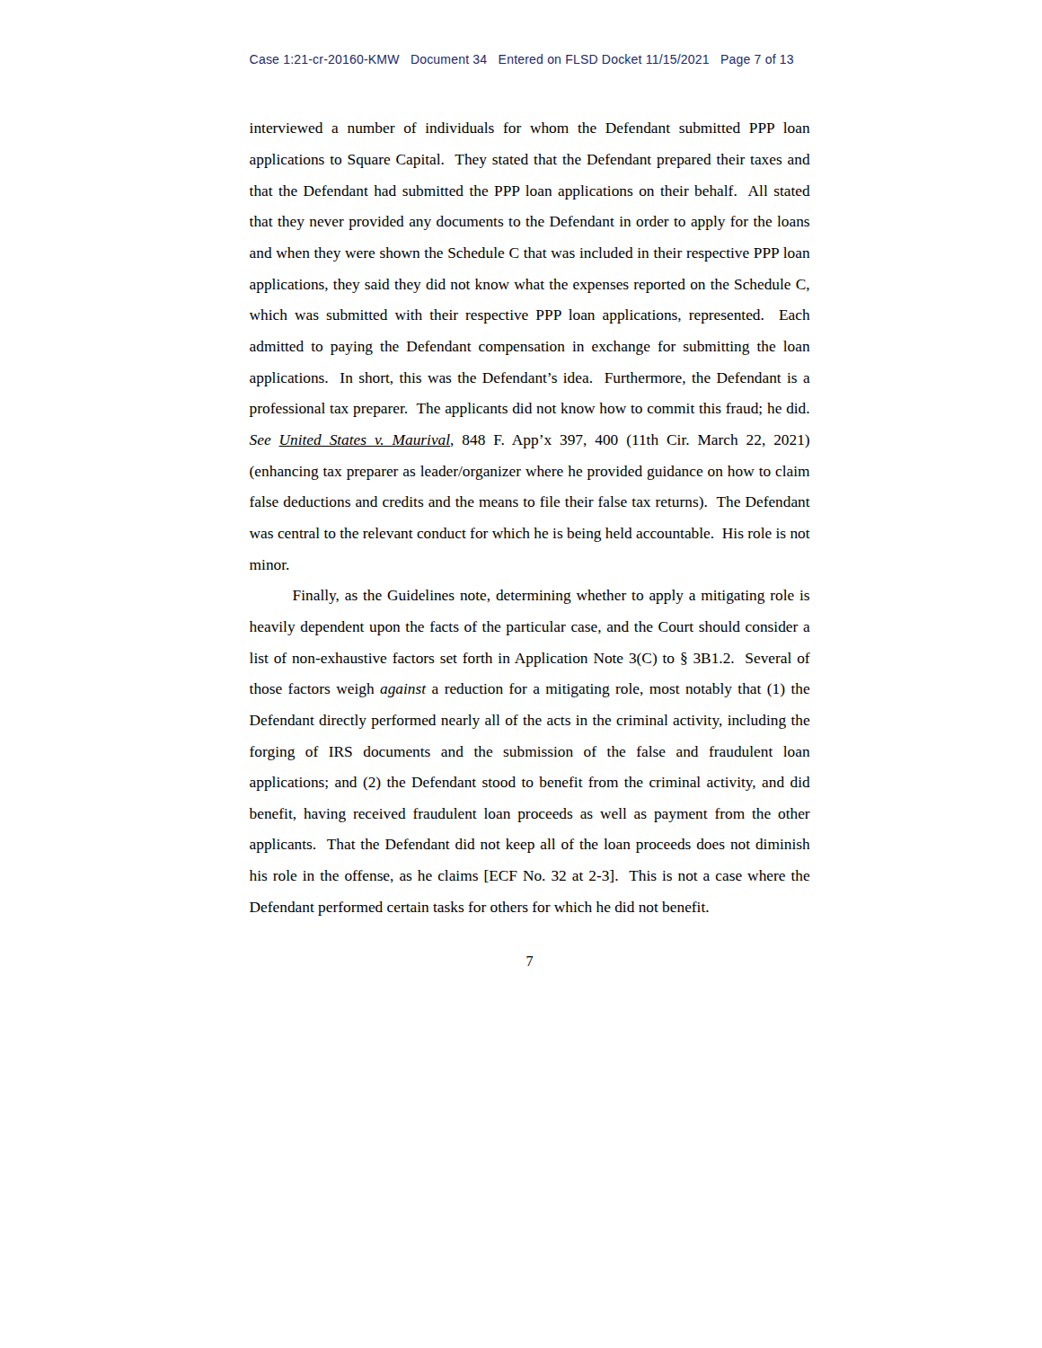Case 1:21-cr-20160-KMW Document 34 Entered on FLSD Docket 11/15/2021 Page 7 of 13
interviewed a number of individuals for whom the Defendant submitted PPP loan applications to Square Capital. They stated that the Defendant prepared their taxes and that the Defendant had submitted the PPP loan applications on their behalf. All stated that they never provided any documents to the Defendant in order to apply for the loans and when they were shown the Schedule C that was included in their respective PPP loan applications, they said they did not know what the expenses reported on the Schedule C, which was submitted with their respective PPP loan applications, represented. Each admitted to paying the Defendant compensation in exchange for submitting the loan applications. In short, this was the Defendant’s idea. Furthermore, the Defendant is a professional tax preparer. The applicants did not know how to commit this fraud; he did. See United States v. Maurival, 848 F. App’x 397, 400 (11th Cir. March 22, 2021) (enhancing tax preparer as leader/organizer where he provided guidance on how to claim false deductions and credits and the means to file their false tax returns). The Defendant was central to the relevant conduct for which he is being held accountable. His role is not minor.
Finally, as the Guidelines note, determining whether to apply a mitigating role is heavily dependent upon the facts of the particular case, and the Court should consider a list of non-exhaustive factors set forth in Application Note 3(C) to § 3B1.2. Several of those factors weigh against a reduction for a mitigating role, most notably that (1) the Defendant directly performed nearly all of the acts in the criminal activity, including the forging of IRS documents and the submission of the false and fraudulent loan applications; and (2) the Defendant stood to benefit from the criminal activity, and did benefit, having received fraudulent loan proceeds as well as payment from the other applicants. That the Defendant did not keep all of the loan proceeds does not diminish his role in the offense, as he claims [ECF No. 32 at 2-3]. This is not a case where the Defendant performed certain tasks for others for which he did not benefit.
7